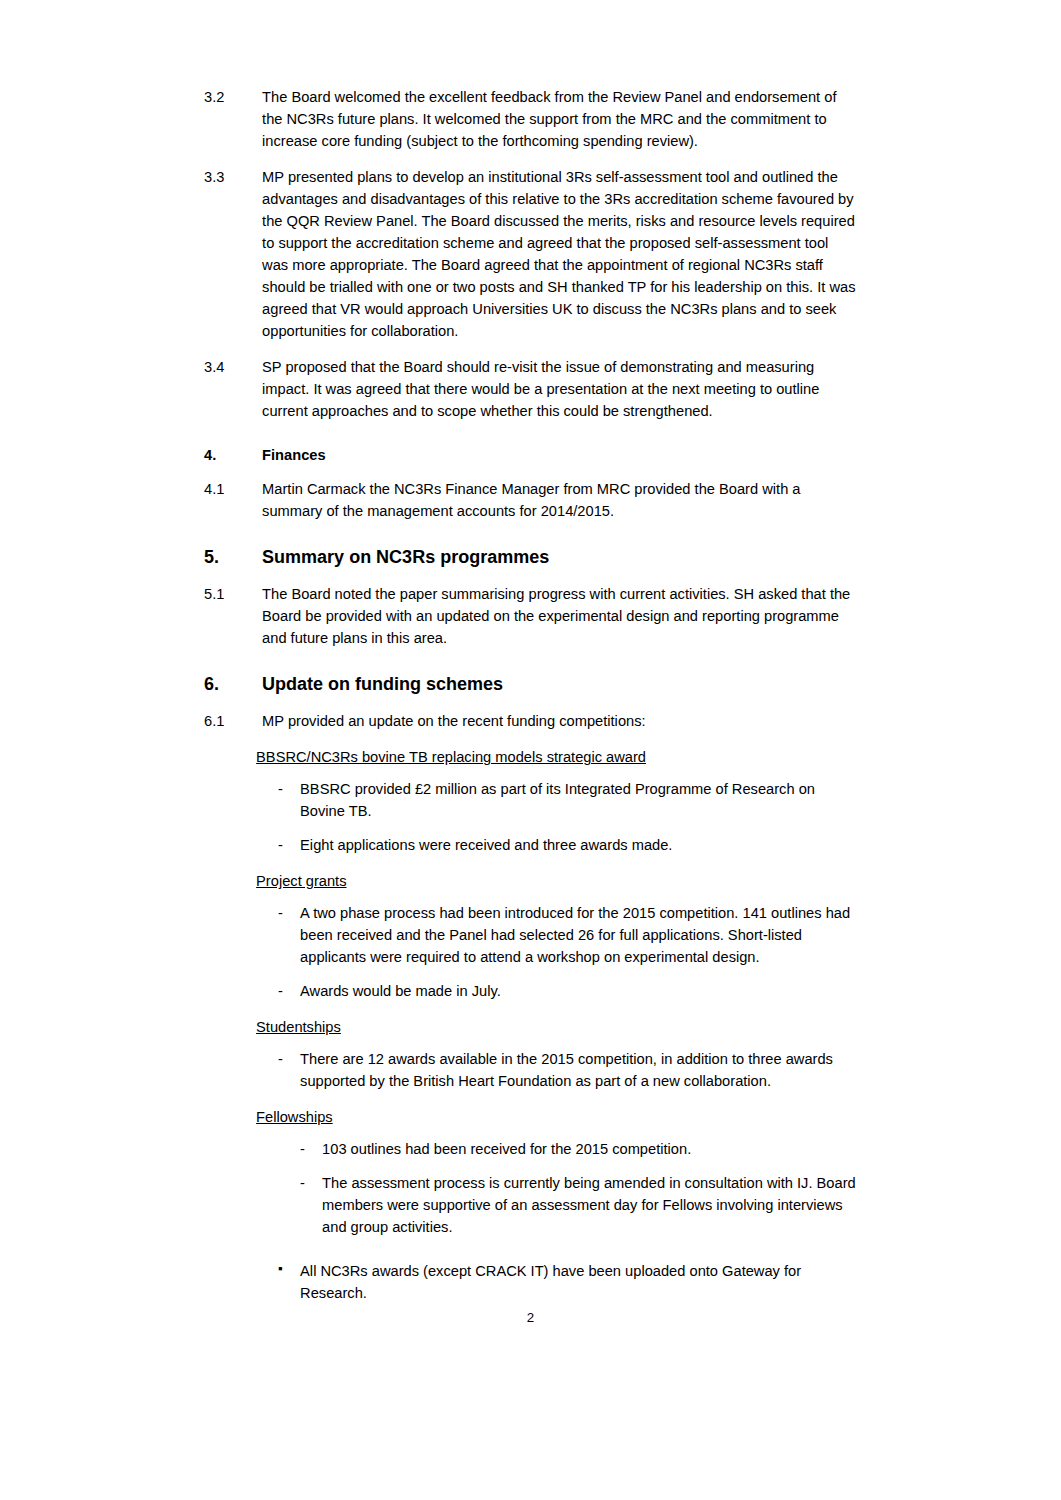3.2
The Board welcomed the excellent feedback from the Review Panel and endorsement of the NC3Rs future plans. It welcomed the support from the MRC and the commitment to increase core funding (subject to the forthcoming spending review).
3.3
MP presented plans to develop an institutional 3Rs self-assessment tool and outlined the advantages and disadvantages of this relative to the 3Rs accreditation scheme favoured by the QQR Review Panel. The Board discussed the merits, risks and resource levels required to support the accreditation scheme and agreed that the proposed self-assessment tool was more appropriate. The Board agreed that the appointment of regional NC3Rs staff should be trialled with one or two posts and SH thanked TP for his leadership on this. It was agreed that VR would approach Universities UK to discuss the NC3Rs plans and to seek opportunities for collaboration.
3.4
SP proposed that the Board should re-visit the issue of demonstrating and measuring impact. It was agreed that there would be a presentation at the next meeting to outline current approaches and to scope whether this could be strengthened.
4. Finances
4.1
Martin Carmack the NC3Rs Finance Manager from MRC provided the Board with a summary of the management accounts for 2014/2015.
5. Summary on NC3Rs programmes
5.1
The Board noted the paper summarising progress with current activities. SH asked that the Board be provided with an updated on the experimental design and reporting programme and future plans in this area.
6. Update on funding schemes
6.1
MP provided an update on the recent funding competitions:
BBSRC/NC3Rs bovine TB replacing models strategic award
BBSRC provided £2 million as part of its Integrated Programme of Research on Bovine TB.
Eight applications were received and three awards made.
Project grants
A two phase process had been introduced for the 2015 competition. 141 outlines had been received and the Panel had selected 26 for full applications. Short-listed applicants were required to attend a workshop on experimental design.
Awards would be made in July.
Studentships
There are 12 awards available in the 2015 competition, in addition to three awards supported by the British Heart Foundation as part of a new collaboration.
Fellowships
103 outlines had been received for the 2015 competition.
The assessment process is currently being amended in consultation with IJ. Board members were supportive of an assessment day for Fellows involving interviews and group activities.
All NC3Rs awards (except CRACK IT) have been uploaded onto Gateway for Research.
2